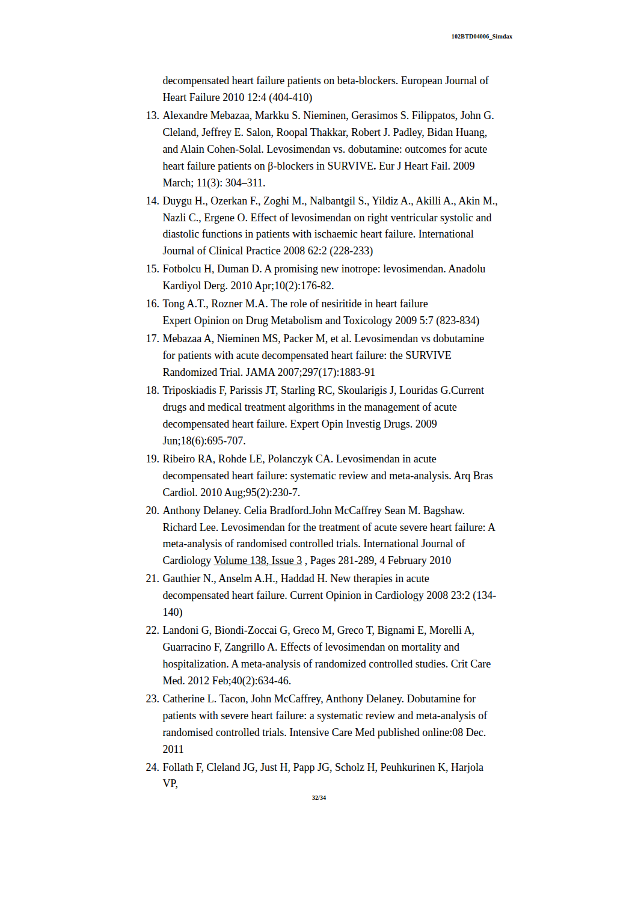102BTD04006_Simdax
decompensated heart failure patients on beta-blockers. European Journal of Heart Failure 2010 12:4 (404-410)
Alexandre Mebazaa, Markku S. Nieminen, Gerasimos S. Filippatos, John G. Cleland, Jeffrey E. Salon, Roopal Thakkar, Robert J. Padley, Bidan Huang, and Alain Cohen-Solal. Levosimendan vs. dobutamine: outcomes for acute heart failure patients on β-blockers in SURVIVE. Eur J Heart Fail. 2009 March; 11(3): 304–311.
Duygu H., Ozerkan F., Zoghi M., Nalbantgil S., Yildiz A., Akilli A., Akin M., Nazli C., Ergene O. Effect of levosimendan on right ventricular systolic and diastolic functions in patients with ischaemic heart failure. International Journal of Clinical Practice 2008 62:2 (228-233)
Fotbolcu H, Duman D. A promising new inotrope: levosimendan. Anadolu Kardiyol Derg. 2010 Apr;10(2):176-82.
Tong A.T., Rozner M.A. The role of nesiritide in heart failure
Expert Opinion on Drug Metabolism and Toxicology 2009 5:7 (823-834)
Mebazaa A, Nieminen MS, Packer M, et al. Levosimendan vs dobutamine for patients with acute decompensated heart failure: the SURVIVE Randomized Trial. JAMA 2007;297(17):1883-91
Triposkiadis F, Parissis JT, Starling RC, Skoularigis J, Louridas G.Current drugs and medical treatment algorithms in the management of acute decompensated heart failure. Expert Opin Investig Drugs. 2009 Jun;18(6):695-707.
Ribeiro RA, Rohde LE, Polanczyk CA. Levosimendan in acute decompensated heart failure: systematic review and meta-analysis. Arq Bras Cardiol. 2010 Aug;95(2):230-7.
Anthony Delaney. Celia Bradford.John McCaffrey Sean M. Bagshaw. Richard Lee. Levosimendan for the treatment of acute severe heart failure: A meta-analysis of randomised controlled trials. International Journal of Cardiology Volume 138, Issue 3 , Pages 281-289, 4 February 2010
Gauthier N., Anselm A.H., Haddad H. New therapies in acute decompensated heart failure. Current Opinion in Cardiology 2008 23:2 (134-140)
Landoni G, Biondi-Zoccai G, Greco M, Greco T, Bignami E, Morelli A, Guarracino F, Zangrillo A. Effects of levosimendan on mortality and hospitalization. A meta-analysis of randomized controlled studies. Crit Care Med. 2012 Feb;40(2):634-46.
Catherine L. Tacon, John McCaffrey, Anthony Delaney. Dobutamine for patients with severe heart failure: a systematic review and meta-analysis of randomised controlled trials. Intensive Care Med published online:08 Dec. 2011
Follath F, Cleland JG, Just H, Papp JG, Scholz H, Peuhkurinen K, Harjola VP,
32/34